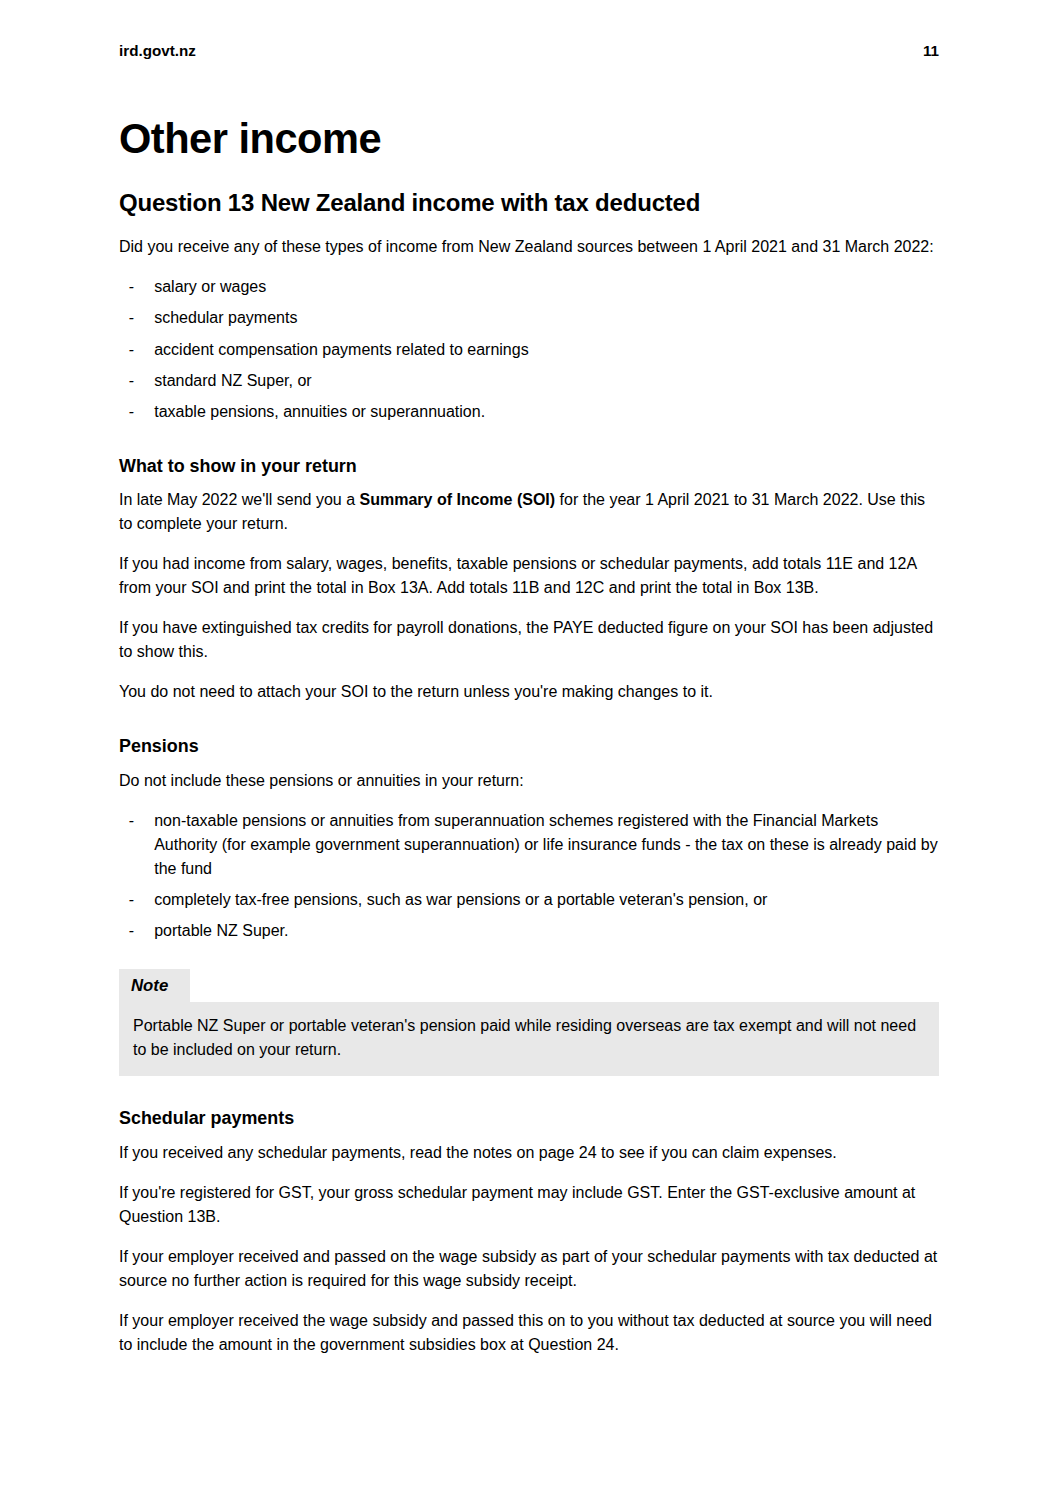ird.govt.nz 11
Other income
Question 13 New Zealand income with tax deducted
Did you receive any of these types of income from New Zealand sources between 1 April 2021 and 31 March 2022:
salary or wages
schedular payments
accident compensation payments related to earnings
standard NZ Super, or
taxable pensions, annuities or superannuation.
What to show in your return
In late May 2022 we'll send you a Summary of Income (SOI) for the year 1 April 2021 to 31 March 2022. Use this to complete your return.
If you had income from salary, wages, benefits, taxable pensions or schedular payments, add totals 11E and 12A from your SOI and print the total in Box 13A. Add totals 11B and 12C and print the total in Box 13B.
If you have extinguished tax credits for payroll donations, the PAYE deducted figure on your SOI has been adjusted to show this.
You do not need to attach your SOI to the return unless you're making changes to it.
Pensions
Do not include these pensions or annuities in your return:
non-taxable pensions or annuities from superannuation schemes registered with the Financial Markets Authority (for example government superannuation) or life insurance funds - the tax on these is already paid by the fund
completely tax-free pensions, such as war pensions or a portable veteran's pension, or
portable NZ Super.
Note
Portable NZ Super or portable veteran's pension paid while residing overseas are tax exempt and will not need to be included on your return.
Schedular payments
If you received any schedular payments, read the notes on page 24 to see if you can claim expenses.
If you're registered for GST, your gross schedular payment may include GST. Enter the GST-exclusive amount at Question 13B.
If your employer received and passed on the wage subsidy as part of your schedular payments with tax deducted at source no further action is required for this wage subsidy receipt.
If your employer received the wage subsidy and passed this on to you without tax deducted at source you will need to include the amount in the government subsidies box at Question 24.